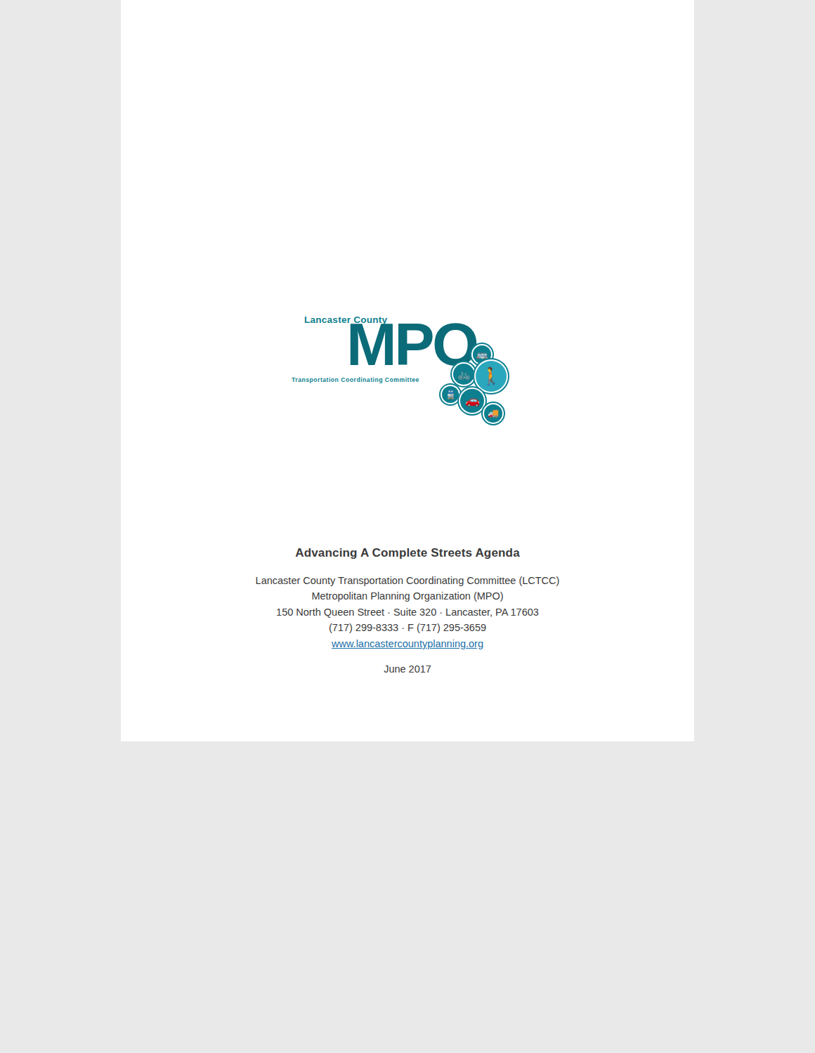Lancaster County
MPO
Transportation Coordinating Committee
🚌
🚲
🚶
🚆
🚗
🚚
Advancing A Complete Streets Agenda
Lancaster County Transportation Coordinating Committee (LCTCC)
Metropolitan Planning Organization (MPO)
150 North Queen Street · Suite 320 · Lancaster, PA 17603
(717) 299-8333 · F (717) 295-3659
www.lancastercountyplanning.org
June 2017